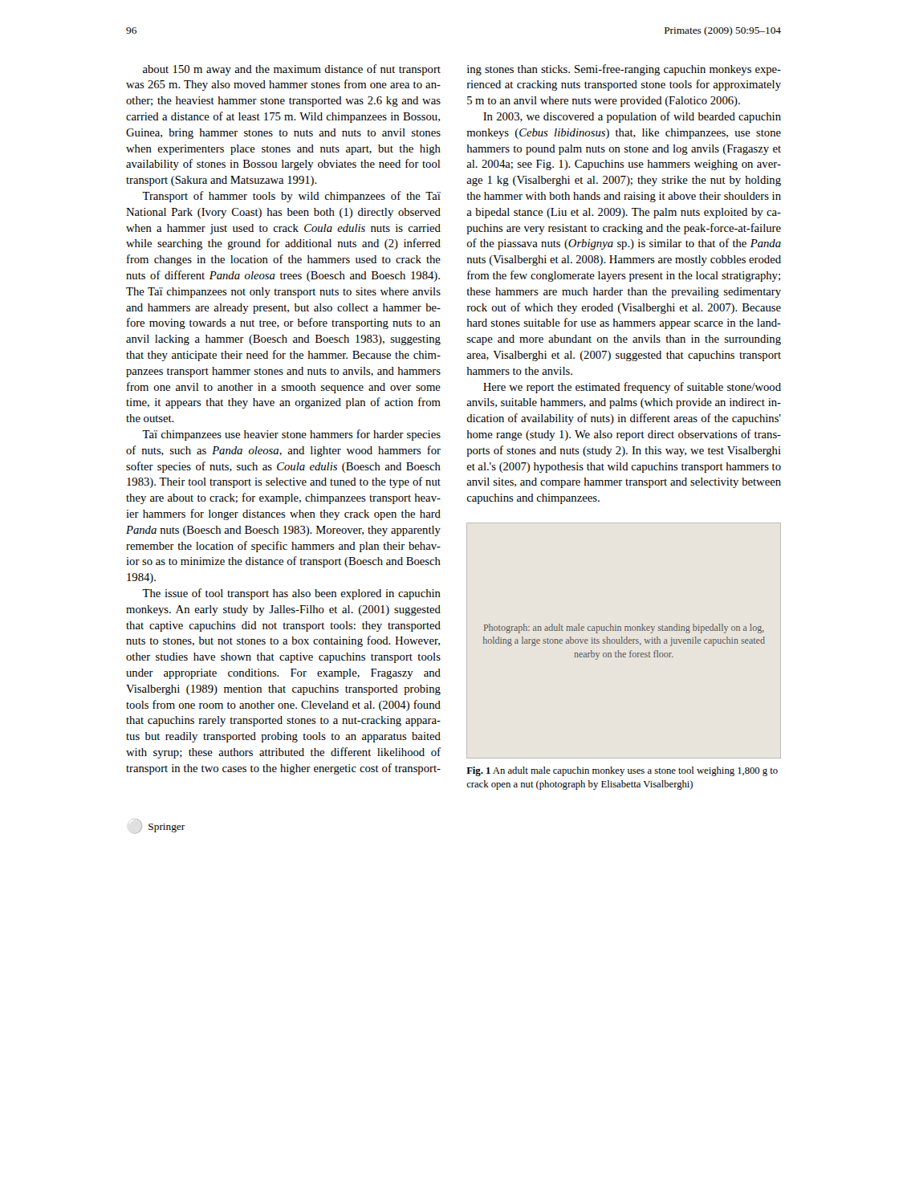96 Primates (2009) 50:95–104
about 150 m away and the maximum distance of nut transport was 265 m. They also moved hammer stones from one area to another; the heaviest hammer stone transported was 2.6 kg and was carried a distance of at least 175 m. Wild chimpanzees in Bossou, Guinea, bring hammer stones to nuts and nuts to anvil stones when experimenters place stones and nuts apart, but the high availability of stones in Bossou largely obviates the need for tool transport (Sakura and Matsuzawa 1991).
Transport of hammer tools by wild chimpanzees of the Taï National Park (Ivory Coast) has been both (1) directly observed when a hammer just used to crack Coula edulis nuts is carried while searching the ground for additional nuts and (2) inferred from changes in the location of the hammers used to crack the nuts of different Panda oleosa trees (Boesch and Boesch 1984). The Taï chimpanzees not only transport nuts to sites where anvils and hammers are already present, but also collect a hammer before moving towards a nut tree, or before transporting nuts to an anvil lacking a hammer (Boesch and Boesch 1983), suggesting that they anticipate their need for the hammer. Because the chimpanzees transport hammer stones and nuts to anvils, and hammers from one anvil to another in a smooth sequence and over some time, it appears that they have an organized plan of action from the outset.
Taï chimpanzees use heavier stone hammers for harder species of nuts, such as Panda oleosa, and lighter wood hammers for softer species of nuts, such as Coula edulis (Boesch and Boesch 1983). Their tool transport is selective and tuned to the type of nut they are about to crack; for example, chimpanzees transport heavier hammers for longer distances when they crack open the hard Panda nuts (Boesch and Boesch 1983). Moreover, they apparently remember the location of specific hammers and plan their behavior so as to minimize the distance of transport (Boesch and Boesch 1984).
The issue of tool transport has also been explored in capuchin monkeys. An early study by Jalles-Filho et al. (2001) suggested that captive capuchins did not transport tools: they transported nuts to stones, but not stones to a box containing food. However, other studies have shown that captive capuchins transport tools under appropriate conditions. For example, Fragaszy and Visalberghi (1989) mention that capuchins transported probing tools from one room to another one. Cleveland et al. (2004) found that capuchins rarely transported stones to a nut-cracking apparatus but readily transported probing tools to an apparatus baited with syrup; these authors attributed the different likelihood of transport in the two cases to the higher energetic cost of transporting stones than sticks. Semi-free-ranging capuchin monkeys experienced at cracking nuts transported stone tools for approximately 5 m to an anvil where nuts were provided (Falotico 2006).
In 2003, we discovered a population of wild bearded capuchin monkeys (Cebus libidinosus) that, like chimpanzees, use stone hammers to pound palm nuts on stone and log anvils (Fragaszy et al. 2004a; see Fig. 1). Capuchins use hammers weighing on average 1 kg (Visalberghi et al. 2007); they strike the nut by holding the hammer with both hands and raising it above their shoulders in a bipedal stance (Liu et al. 2009). The palm nuts exploited by capuchins are very resistant to cracking and the peak-force-at-failure of the piassava nuts (Orbignya sp.) is similar to that of the Panda nuts (Visalberghi et al. 2008). Hammers are mostly cobbles eroded from the few conglomerate layers present in the local stratigraphy; these hammers are much harder than the prevailing sedimentary rock out of which they eroded (Visalberghi et al. 2007). Because hard stones suitable for use as hammers appear scarce in the landscape and more abundant on the anvils than in the surrounding area, Visalberghi et al. (2007) suggested that capuchins transport hammers to the anvils.
Here we report the estimated frequency of suitable stone/wood anvils, suitable hammers, and palms (which provide an indirect indication of availability of nuts) in different areas of the capuchins' home range (study 1). We also report direct observations of transports of stones and nuts (study 2). In this way, we test Visalberghi et al.'s (2007) hypothesis that wild capuchins transport hammers to anvil sites, and compare hammer transport and selectivity between capuchins and chimpanzees.
Photograph: an adult male capuchin monkey standing bipedally on a log, holding a large stone above its shoulders, with a juvenile capuchin seated nearby on the forest floor.
Fig. 1 An adult male capuchin monkey uses a stone tool weighing 1,800 g to crack open a nut (photograph by Elisabetta Visalberghi)
⚪ Springer